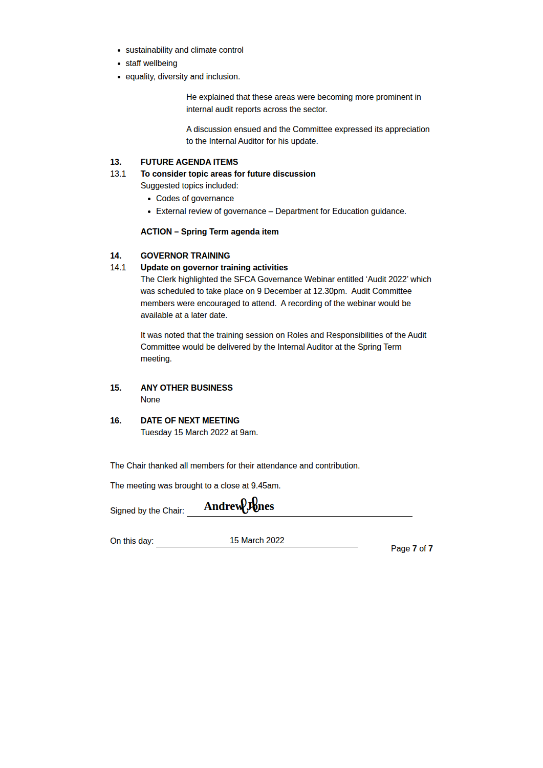sustainability and climate control
staff wellbeing
equality, diversity and inclusion.
He explained that these areas were becoming more prominent in internal audit reports across the sector.
A discussion ensued and the Committee expressed its appreciation to the Internal Auditor for his update.
13.
Future Agenda Items
13.1
To consider topic areas for future discussion
Suggested topics included:
Codes of governance
External review of governance – Department for Education guidance.
ACTION – Spring Term agenda item
14.
Governor Training
14.1
Update on governor training activities
The Clerk highlighted the SFCA Governance Webinar entitled ‘Audit 2022’ which was scheduled to take place on 9 December at 12.30pm. Audit Committee members were encouraged to attend. A recording of the webinar would be available at a later date.
It was noted that the training session on Roles and Responsibilities of the Audit Committee would be delivered by the Internal Auditor at the Spring Term meeting.
15.
Any Other Business
None
16.
Date of Next Meeting
Tuesday 15 March 2022 at 9am.
The Chair thanked all members for their attendance and contribution.
The meeting was brought to a close at 9.45am.
Signed by the Chair: Andrew Jones ℓℓ
On this day: 15 March 2022
Page 7 of 7